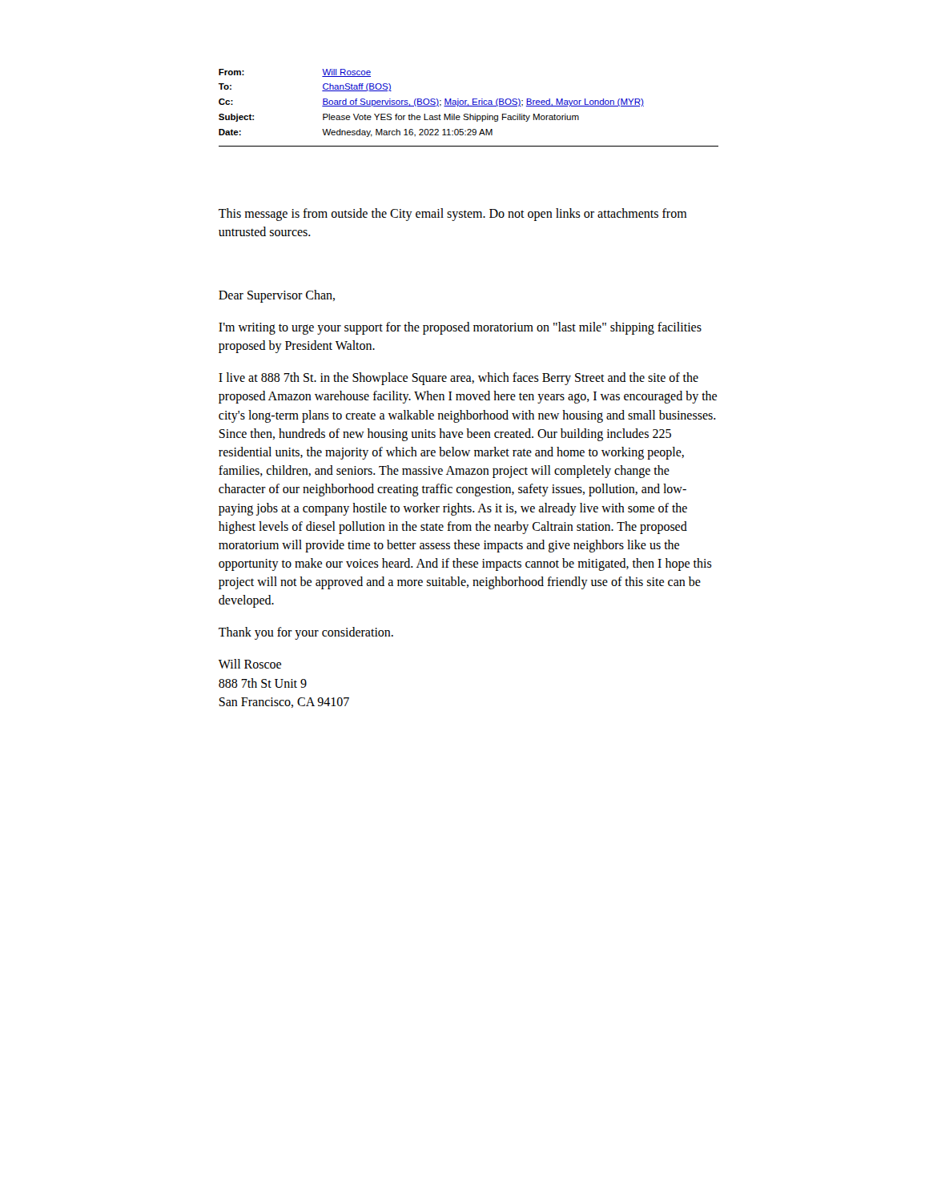| From: | Will Roscoe |
| To: | ChanStaff (BOS) |
| Cc: | Board of Supervisors, (BOS) ; Major, Erica (BOS) ; Breed, Mayor London (MYR) |
| Subject: | Please Vote YES for the Last Mile Shipping Facility Moratorium |
| Date: | Wednesday, March 16, 2022 11:05:29 AM |
This message is from outside the City email system. Do not open links or attachments from untrusted sources.
Dear Supervisor Chan,
I'm writing to urge your support for the proposed moratorium on "last mile" shipping facilities proposed by President Walton.
I live at 888 7th St. in the Showplace Square area, which faces Berry Street and the site of the proposed Amazon warehouse facility. When I moved here ten years ago, I was encouraged by the city's long-term plans to create a walkable neighborhood with new housing and small businesses. Since then, hundreds of new housing units have been created. Our building includes 225 residential units, the majority of which are below market rate and home to working people, families, children, and seniors. The massive Amazon project will completely change the character of our neighborhood creating traffic congestion, safety issues, pollution, and low-paying jobs at a company hostile to worker rights. As it is, we already live with some of the highest levels of diesel pollution in the state from the nearby Caltrain station. The proposed moratorium will provide time to better assess these impacts and give neighbors like us the opportunity to make our voices heard. And if these impacts cannot be mitigated, then I hope this project will not be approved and a more suitable, neighborhood friendly use of this site can be developed.
Thank you for your consideration.
Will Roscoe
888 7th St Unit 9
San Francisco, CA 94107